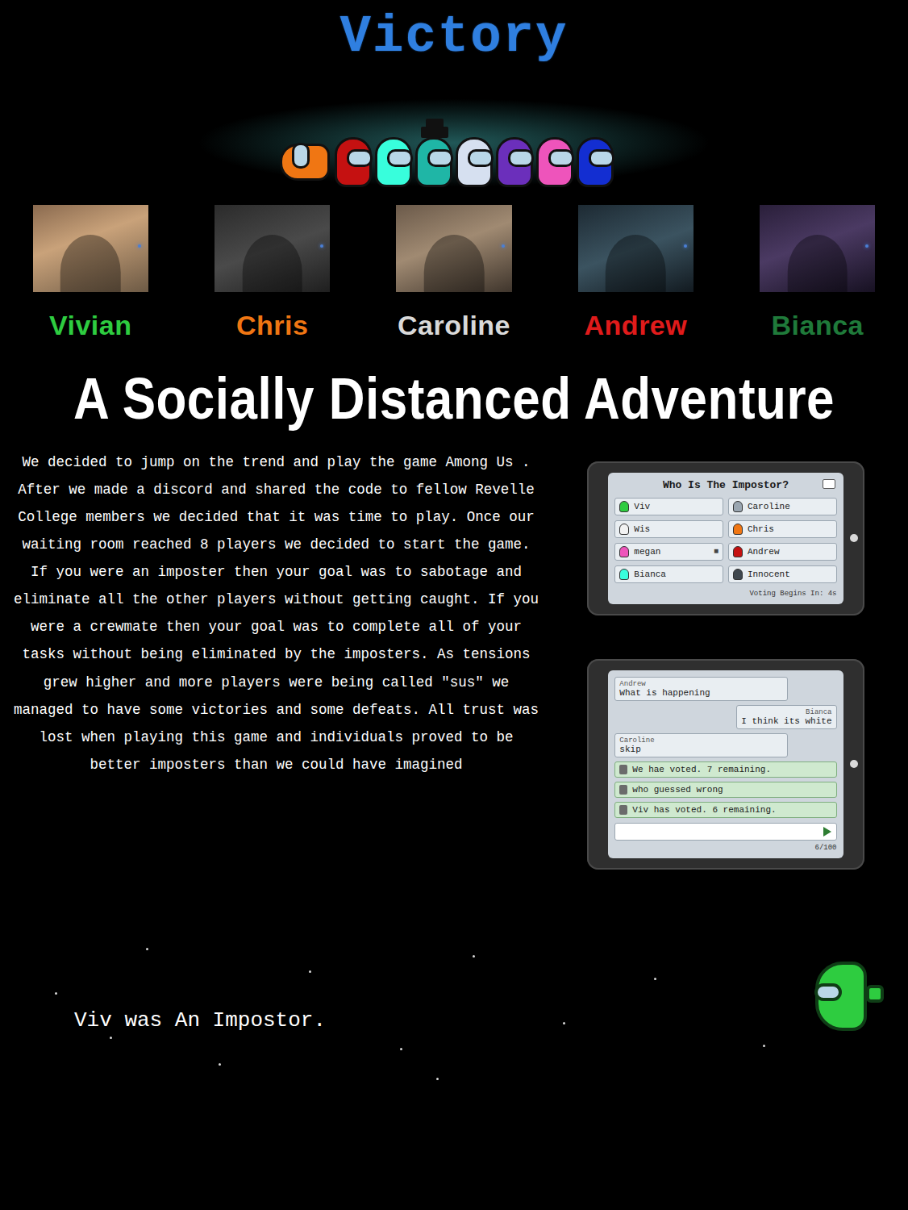Victory
Vivian Chris Caroline Andrew Bianca
A Socially Distanced Adventure
We decided to jump on the trend and play the game Among Us . After we made a discord and shared the code to fellow Revelle College members we decided that it was time to play. Once our waiting room reached 8 players we decided to start the game. If you were an imposter then your goal was to sabotage and eliminate all the other players without getting caught. If you were a crewmate then your goal was to complete all of your tasks without being eliminated by the imposters. As tensions grew higher and more players were being called "sus" we managed to have some victories and some defeats. All trust was lost when playing this game and individuals proved to be better imposters than we could have imagined
Who Is The Impostor?
Viv
Caroline
Wis
Chris
megan■
Andrew
Bianca
Innocent
Voting Begins In: 4s
Andrew
What is happening
Bianca
I think its white
Caroline
skip
We hae voted. 7 remaining.
who guessed wrong
Viv has voted. 6 remaining.
6/100
Viv was An Impostor.